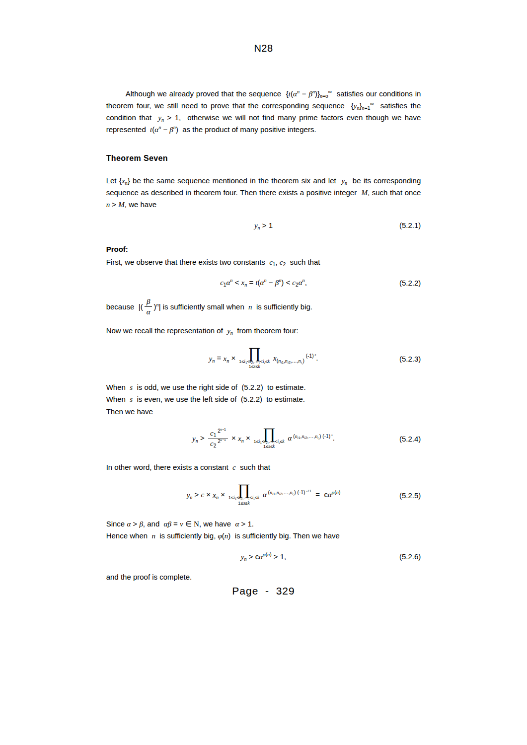N28
Although we already proved that the sequence {t(αn − βn)}n=o∞ satisfies our conditions in theorem four, we still need to prove that the corresponding sequence {yn}n=1∞ satisfies the condition that yn > 1, otherwise we will not find many prime factors even though we have represented t(αn − βn) as the product of many positive integers.
Theorem Seven
Let {xn} be the same sequence mentioned in the theorem six and let yn be its corresponding sequence as described in theorem four. Then there exists a positive integer M, such that once n > M, we have
yn > 1 (5.2.1)
Proof:
First, we observe that there exists two constants c1, c2 such that
c1αn < xn = t(αn − βn) < c2αn, (5.2.2)
because |(βα)n| is sufficiently small when n is sufficiently big.
Now we recall the representation of yn from theorem four:
yn = xn × ∏ 1≤i1<i2,…,<is≤k 1≤s≤k x(ni1,ni2,…,nis) (-1) s. (5.2.3)
When s is odd, we use the right side of (5.2.2) to estimate.
When s is even, we use the left side of (5.2.2) to estimate.
Then we have
yn > c1 2k−1 c2 2k−1 × xn × ∏ 1≤i1<i2,…,<is≤k 1≤s≤k α (ni1,ni2,…,nis) (-1) s. (5.2.4)
In other word, there exists a constant c such that
yn > c × xn × ∏ 1≤i1<i2,…,<is≤k 1≤s≤k α (ni1,ni2,…,nis) (-1) s+1 = cαφ(n) (5.2.5)
Since α > β, and αβ = v ∈ N, we have α > 1.
Hence when n is sufficiently big, φ(n) is sufficiently big. Then we have
yn > cαφ(n) > 1, (5.2.6)
and the proof is complete.
Page - 329